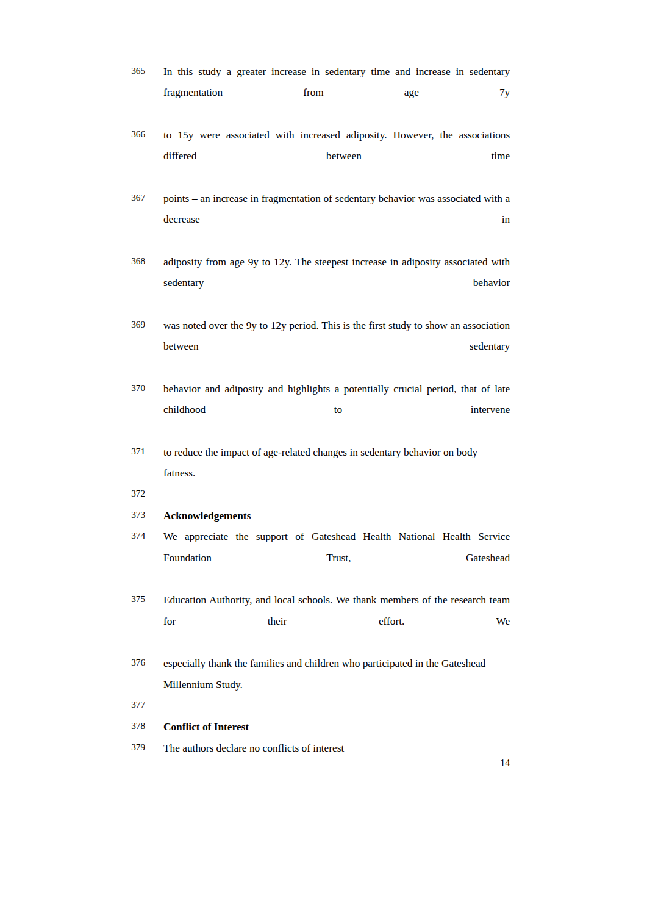365
In this study a greater increase in sedentary time and increase in sedentary fragmentation from age 7y
366
to 15y were associated with increased adiposity. However, the associations differed between time
367
points – an increase in fragmentation of sedentary behavior was associated with a decrease in
368
adiposity from age 9y to 12y. The steepest increase in adiposity associated with sedentary behavior
369
was noted over the 9y to 12y period. This is the first study to show an association between sedentary
370
behavior and adiposity and highlights a potentially crucial period, that of late childhood to intervene
371
to reduce the impact of age-related changes in sedentary behavior on body fatness.
372
373
Acknowledgements
374
We appreciate the support of Gateshead Health National Health Service Foundation Trust, Gateshead
375
Education Authority, and local schools. We thank members of the research team for their effort. We
376
especially thank the families and children who participated in the Gateshead Millennium Study.
377
378
Conflict of Interest
379
The authors declare no conflicts of interest
14